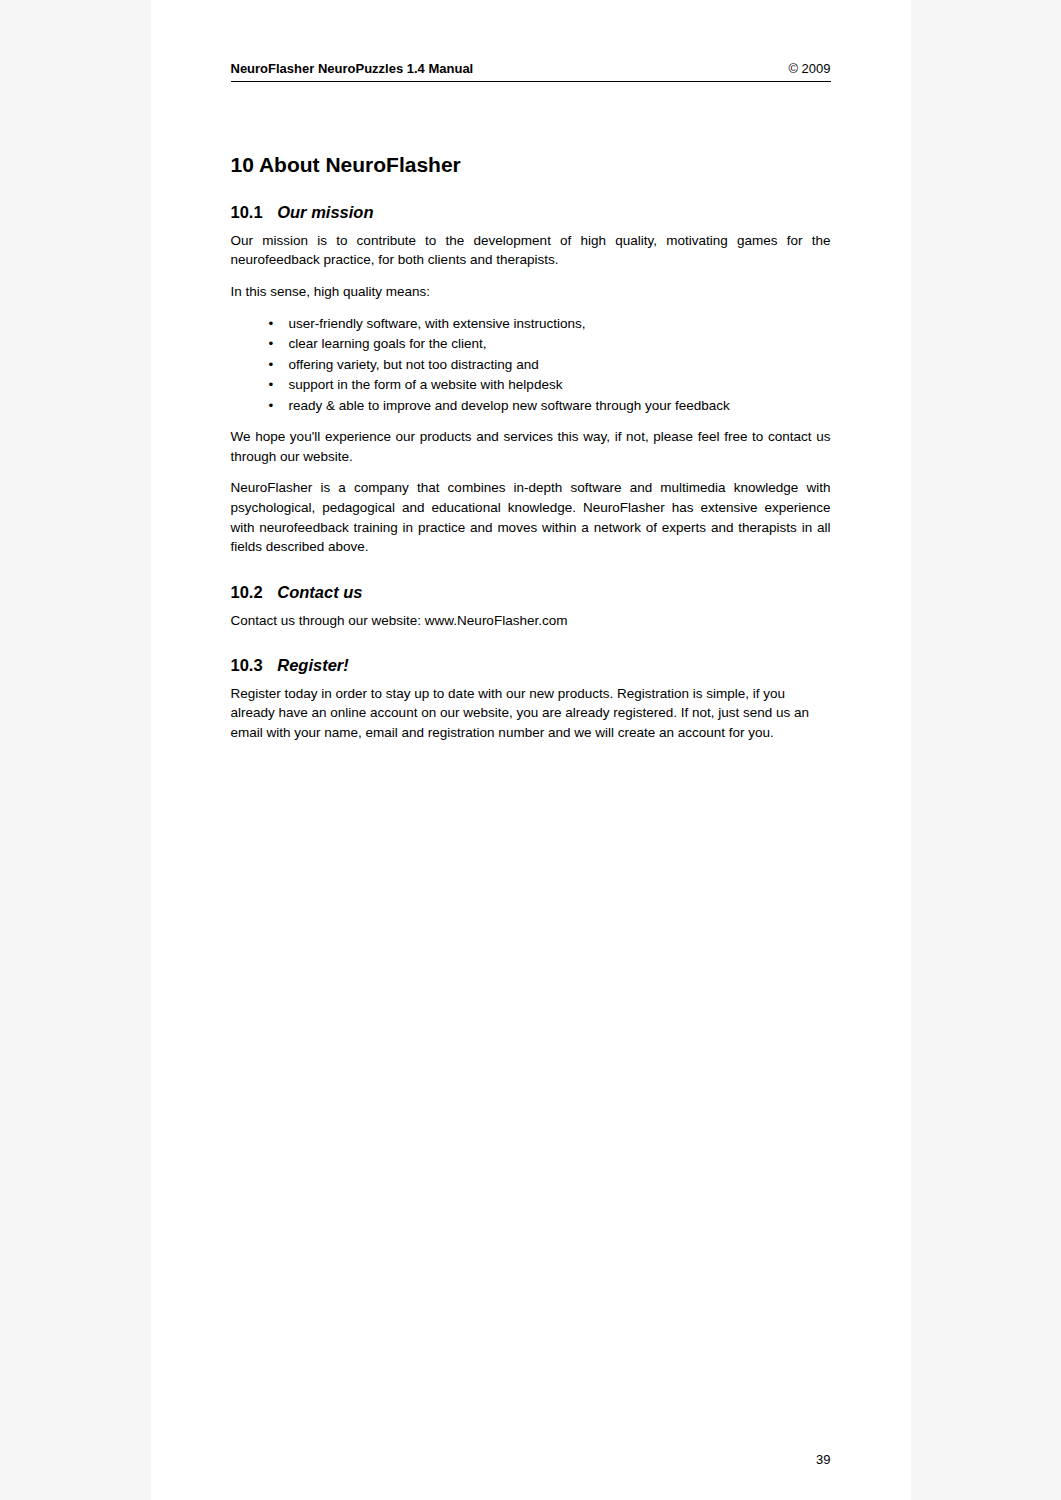NeuroFlasher NeuroPuzzles 1.4 Manual © 2009
10 About NeuroFlasher
10.1 Our mission
Our mission is to contribute to the development of high quality, motivating games for the neurofeedback practice, for both clients and therapists.
In this sense, high quality means:
user-friendly software, with extensive instructions,
clear learning goals for the client,
offering variety, but not too distracting and
support in the form of a website with helpdesk
ready & able to improve and develop new software through your feedback
We hope you'll experience our products and services this way, if not, please feel free to contact us through our website.
NeuroFlasher is a company that combines in-depth software and multimedia knowledge with psychological, pedagogical and educational knowledge. NeuroFlasher has extensive experience with neurofeedback training in practice and moves within a network of experts and therapists in all fields described above.
10.2 Contact us
Contact us through our website: www.NeuroFlasher.com
10.3 Register!
Register today in order to stay up to date with our new products. Registration is simple, if you already have an online account on our website, you are already registered. If not, just send us an email with your name, email and registration number and we will create an account for you.
39